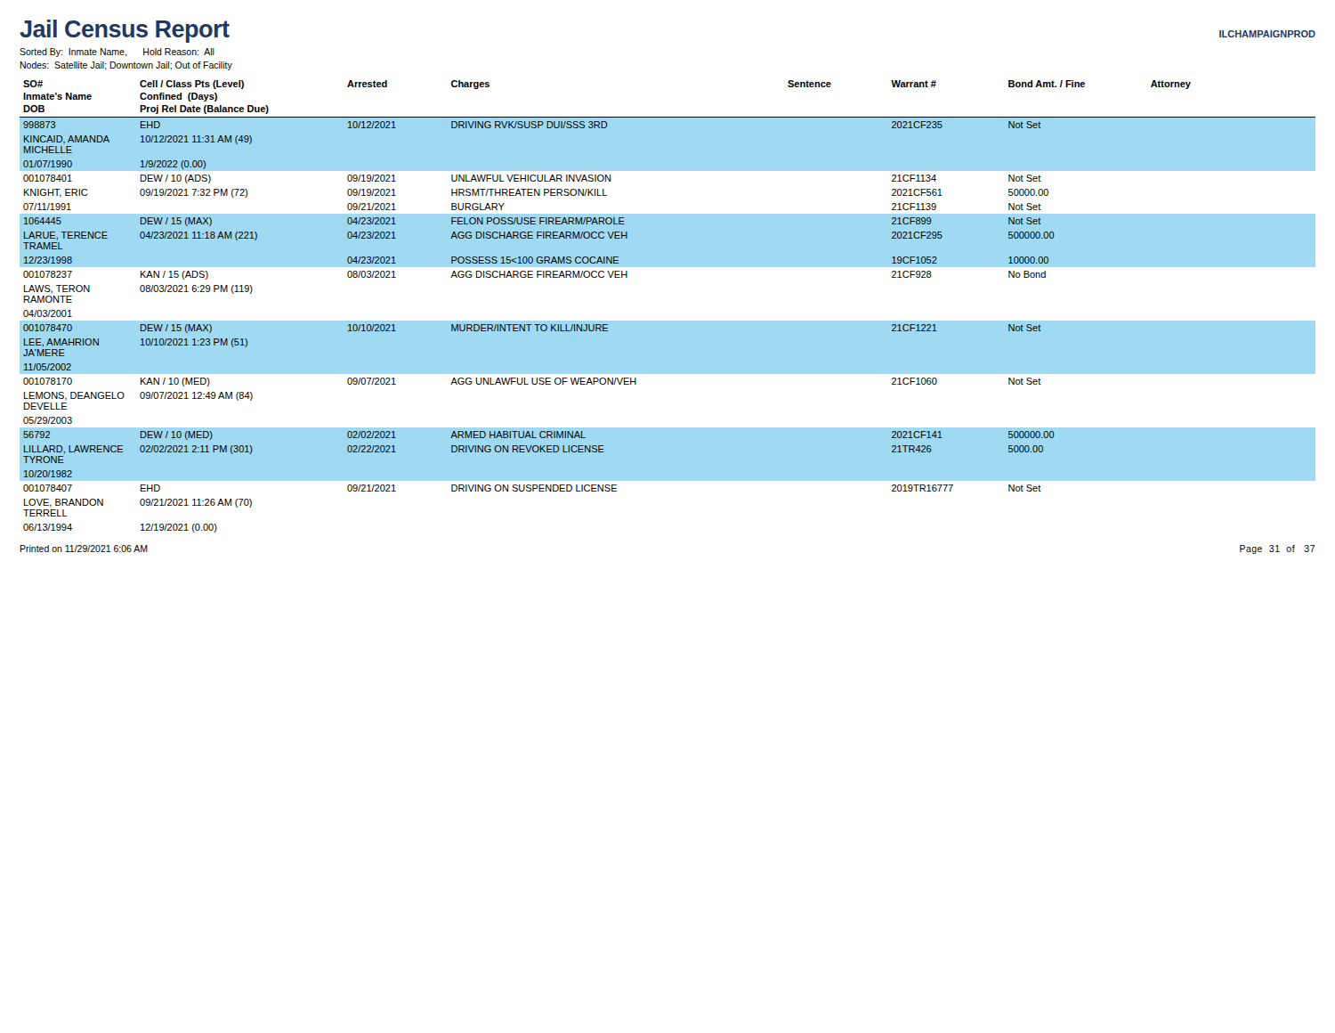ILCHAMPAIGNPROD
Jail Census Report
Sorted By: Inmate Name, Hold Reason: All
Nodes: Satellite Jail; Downtown Jail; Out of Facility
| SO# | Cell / Class Pts (Level) | Arrested | Charges | Sentence | Warrant # | Bond Amt. / Fine | Attorney |
| --- | --- | --- | --- | --- | --- | --- | --- |
| Inmate's Name | Confined (Days) | | | | | | |
| DOB | Proj Rel Date (Balance Due) | | | | | | |
| 998873 | EHD | 10/12/2021 | DRIVING RVK/SUSP DUI/SSS 3RD | | 2021CF235 | Not Set | |
| KINCAID, AMANDA MICHELLE | 10/12/2021 11:31 AM (49) | | | | | | |
| 01/07/1990 | 1/9/2022 (0.00) | | | | | | |
| 001078401 | DEW / 10 (ADS) | 09/19/2021 | UNLAWFUL VEHICULAR INVASION | | 21CF1134 | Not Set | |
| KNIGHT, ERIC | 09/19/2021 7:32 PM (72) | 09/19/2021 | HRSMT/THREATEN PERSON/KILL | | 2021CF561 | 50000.00 | |
| 07/11/1991 | | 09/21/2021 | BURGLARY | | 21CF1139 | Not Set | |
| 1064445 | DEW / 15 (MAX) | 04/23/2021 | FELON POSS/USE FIREARM/PAROLE | | 21CF899 | Not Set | |
| LARUE, TERENCE TRAMEL | 04/23/2021 11:18 AM (221) | 04/23/2021 | AGG DISCHARGE FIREARM/OCC VEH | | 2021CF295 | 500000.00 | |
| 12/23/1998 | | 04/23/2021 | POSSESS 15<100 GRAMS COCAINE | | 19CF1052 | 10000.00 | |
| 001078237 | KAN / 15 (ADS) | 08/03/2021 | AGG DISCHARGE FIREARM/OCC VEH | | 21CF928 | No Bond | |
| LAWS, TERON RAMONTE | 08/03/2021 6:29 PM (119) | | | | | | |
| 04/03/2001 | | | | | | | |
| 001078470 | DEW / 15 (MAX) | 10/10/2021 | MURDER/INTENT TO KILL/INJURE | | 21CF1221 | Not Set | |
| LEE, AMAHRION JA'MERE | 10/10/2021 1:23 PM (51) | | | | | | |
| 11/05/2002 | | | | | | | |
| 001078170 | KAN / 10 (MED) | 09/07/2021 | AGG UNLAWFUL USE OF WEAPON/VEH | | 21CF1060 | Not Set | |
| LEMONS, DEANGELO DEVELLE | 09/07/2021 12:49 AM (84) | | | | | | |
| 05/29/2003 | | | | | | | |
| 56792 | DEW / 10 (MED) | 02/02/2021 | ARMED HABITUAL CRIMINAL | | 2021CF141 | 500000.00 | |
| LILLARD, LAWRENCE TYRONE | 02/02/2021 2:11 PM (301) | 02/22/2021 | DRIVING ON REVOKED LICENSE | | 21TR426 | 5000.00 | |
| 10/20/1982 | | | | | | | |
| 001078407 | EHD | 09/21/2021 | DRIVING ON SUSPENDED LICENSE | | 2019TR16777 | Not Set | |
| LOVE, BRANDON TERRELL | 09/21/2021 11:26 AM (70) | | | | | | |
| 06/13/1994 | 12/19/2021 (0.00) | | | | | | |
Printed on 11/29/2021 6:06 AM
Page 31 of 37